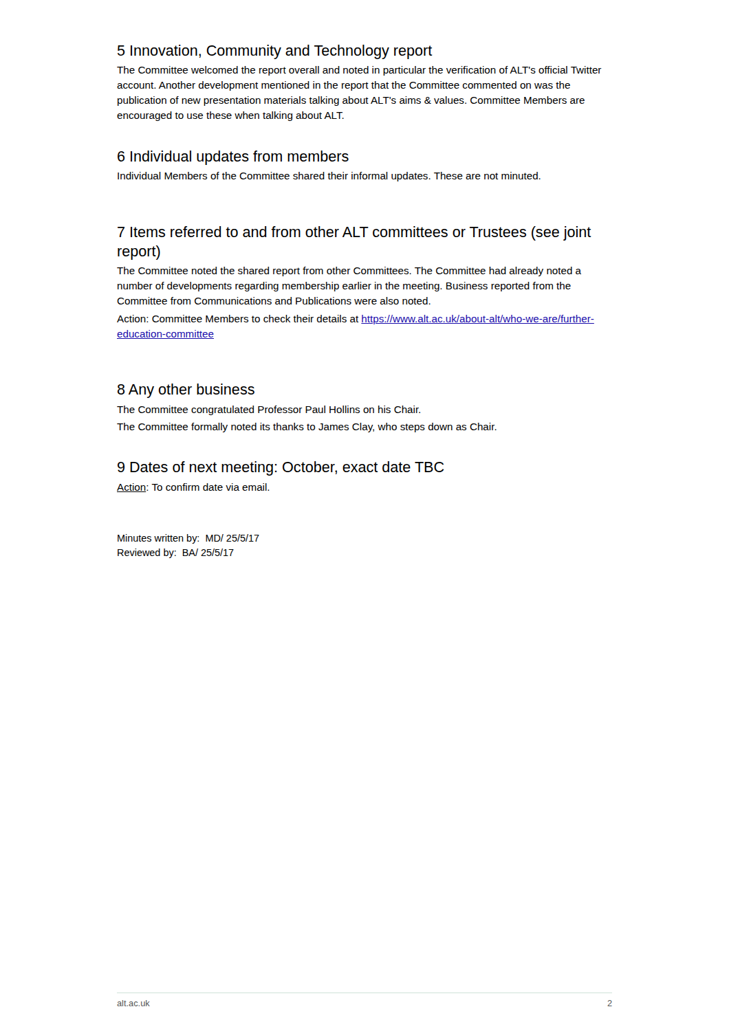5 Innovation, Community and Technology report
The Committee welcomed the report overall and noted in particular the verification of ALT's official Twitter account. Another development mentioned in the report that the Committee commented on was the publication of new presentation materials talking about ALT's aims & values. Committee Members are encouraged to use these when talking about ALT.
6 Individual updates from members
Individual Members of the Committee shared their informal updates. These are not minuted.
7 Items referred to and from other ALT committees or Trustees (see joint report)
The Committee noted the shared report from other Committees. The Committee had already noted a number of developments regarding membership earlier in the meeting. Business reported from the Committee from Communications and Publications were also noted.
Action: Committee Members to check their details at https://www.alt.ac.uk/about-alt/who-we-are/further-education-committee
8 Any other business
The Committee congratulated Professor Paul Hollins on his Chair.
The Committee formally noted its thanks to James Clay, who steps down as Chair.
9 Dates of next meeting: October, exact date TBC
Action: To confirm date via email.
Minutes written by: MD/ 25/5/17
Reviewed by: BA/ 25/5/17
alt.ac.uk 2